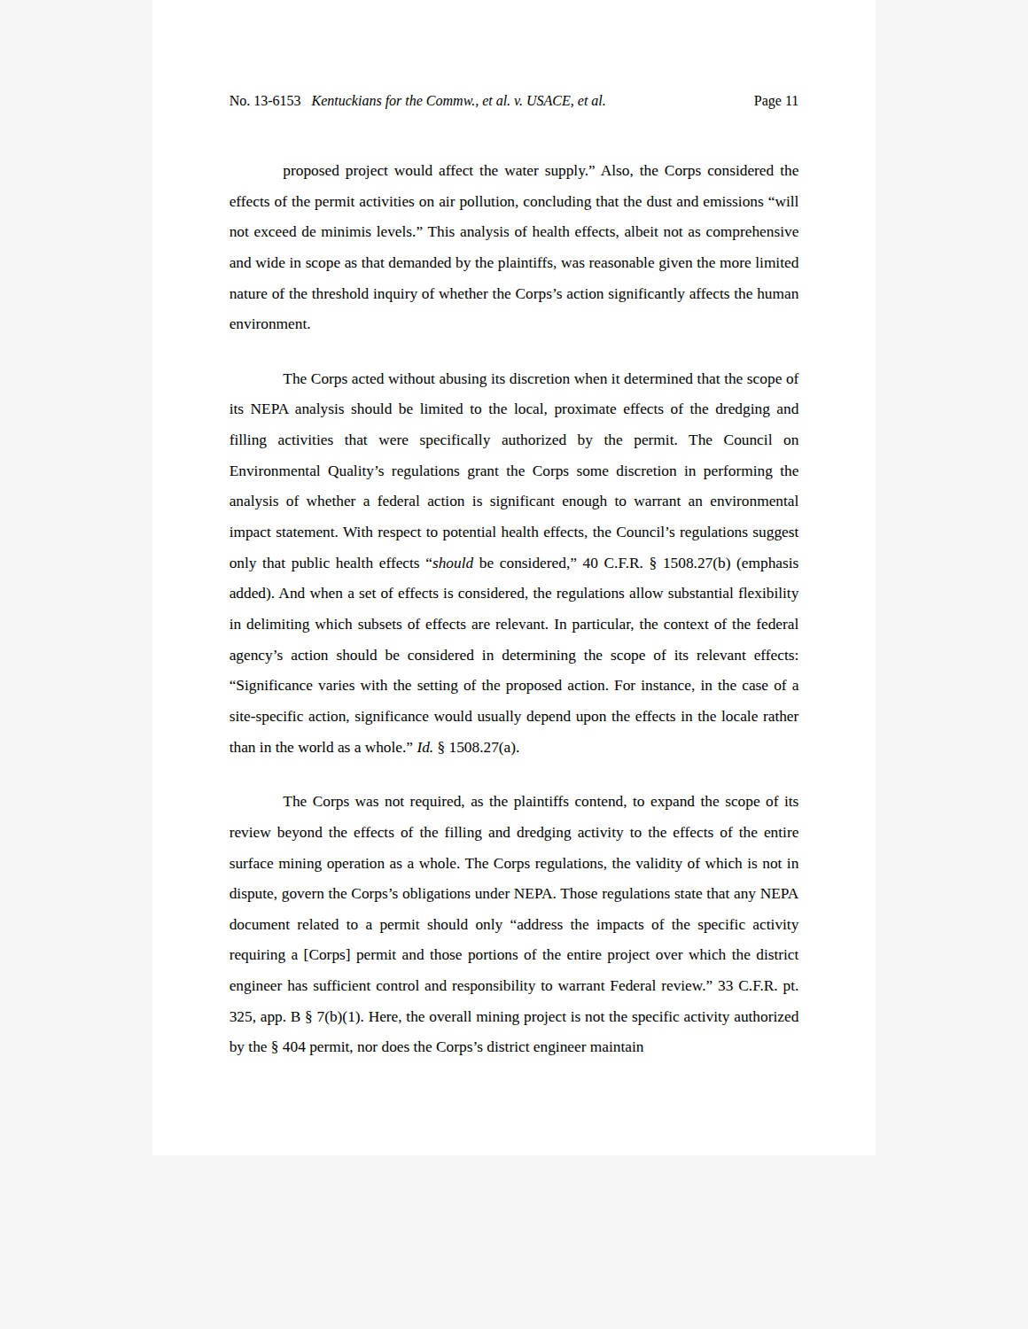No. 13-6153 Kentuckians for the Commw., et al. v. USACE, et al.
Page 11
proposed project would affect the water supply.” Also, the Corps considered the effects of the permit activities on air pollution, concluding that the dust and emissions “will not exceed de minimis levels.” This analysis of health effects, albeit not as comprehensive and wide in scope as that demanded by the plaintiffs, was reasonable given the more limited nature of the threshold inquiry of whether the Corps’s action significantly affects the human environment.
The Corps acted without abusing its discretion when it determined that the scope of its NEPA analysis should be limited to the local, proximate effects of the dredging and filling activities that were specifically authorized by the permit. The Council on Environmental Quality’s regulations grant the Corps some discretion in performing the analysis of whether a federal action is significant enough to warrant an environmental impact statement. With respect to potential health effects, the Council’s regulations suggest only that public health effects “should be considered,” 40 C.F.R. § 1508.27(b) (emphasis added). And when a set of effects is considered, the regulations allow substantial flexibility in delimiting which subsets of effects are relevant. In particular, the context of the federal agency’s action should be considered in determining the scope of its relevant effects: “Significance varies with the setting of the proposed action. For instance, in the case of a site-specific action, significance would usually depend upon the effects in the locale rather than in the world as a whole.” Id. § 1508.27(a).
The Corps was not required, as the plaintiffs contend, to expand the scope of its review beyond the effects of the filling and dredging activity to the effects of the entire surface mining operation as a whole. The Corps regulations, the validity of which is not in dispute, govern the Corps’s obligations under NEPA. Those regulations state that any NEPA document related to a permit should only “address the impacts of the specific activity requiring a [Corps] permit and those portions of the entire project over which the district engineer has sufficient control and responsibility to warrant Federal review.” 33 C.F.R. pt. 325, app. B § 7(b)(1). Here, the overall mining project is not the specific activity authorized by the § 404 permit, nor does the Corps’s district engineer maintain